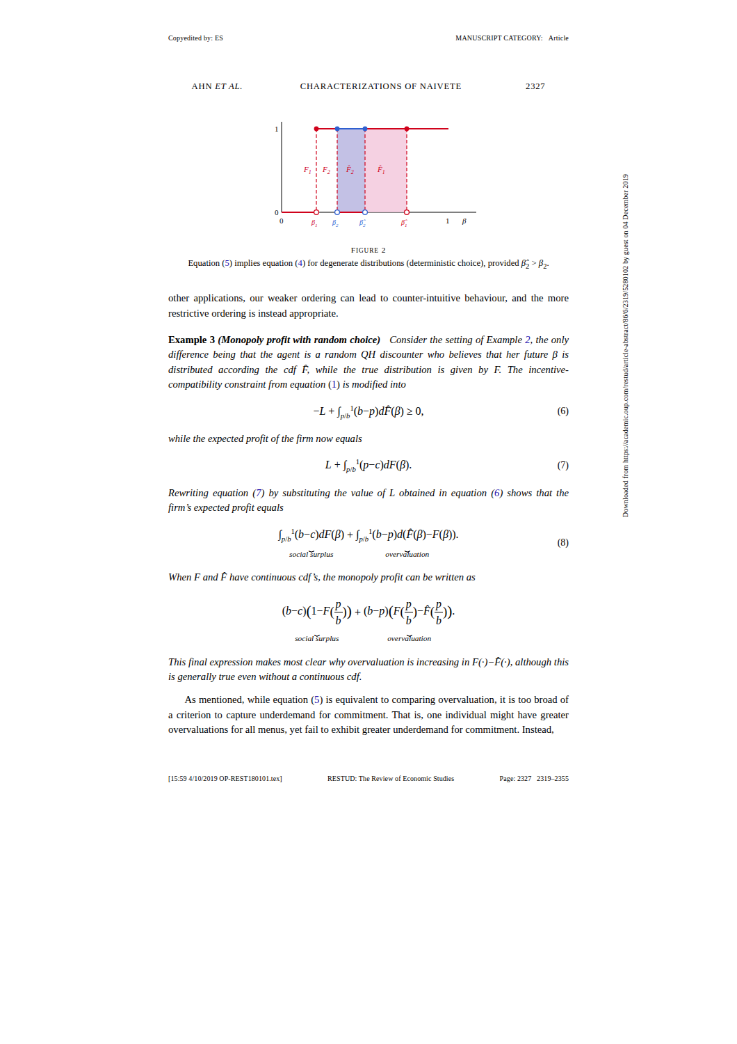Copyedited by: ES
MANUSCRIPT CATEGORY: Article
AHN ET AL.
CHARACTERIZATIONS OF NAIVETE
2327
1 0 0 1 β β1 β2 β̂2 β̂1 F1 F2 F̂2 F̂1
FIGURE 2
Equation (5) implies equation (4) for degenerate distributions (deterministic choice), provided β̂2 > β2.
other applications, our weaker ordering can lead to counter-intuitive behaviour, and the more restrictive ordering is instead appropriate.
Example 3 (Monopoly profit with random choice) Consider the setting of Example 2, the only difference being that the agent is a random QH discounter who believes that her future β is distributed according the cdf F̂, while the true distribution is given by F. The incentive-compatibility constraint from equation (1) is modified into
−L + ∫p/b1(b−p)dF̂(β) ≥ 0,
(6)
while the expected profit of the firm now equals
L + ∫p/b1(p−c)dF(β).
(7)
Rewriting equation (7) by substituting the value of L obtained in equation (6) shows that the firm’s expected profit equals
| ∫ p / b 1 ( b − c ) dF ( β ) | + | ∫ p / b 1 ( b − p ) d ( F̂ ( β )− F ( β )). |
| ⏟ social surplus | | ⏟ overvaluation |
(8)
When F and F̂ have continuous cdf’s, the monopoly profit can be written as
| ( b − c ) ( 1− F ( p b ) ) | + | ( b − p ) ( F ( p b ) − F̂ ( p b ) ) . |
| ⏟ social surplus | | ⏟ overvaluation |
This final expression makes most clear why overvaluation is increasing in F(·)−F̂(·), although this is generally true even without a continuous cdf.
As mentioned, while equation (5) is equivalent to comparing overvaluation, it is too broad of a criterion to capture underdemand for commitment. That is, one individual might have greater overvaluations for all menus, yet fail to exhibit greater underdemand for commitment. Instead,
Downloaded from https://academic.oup.com/restud/article-abstract/86/6/2319/5280102 by guest on 04 December 2019
[15:59 4/10/2019 OP-REST180101.tex]
RESTUD: The Review of Economic Studies
Page: 2327 2319–2355